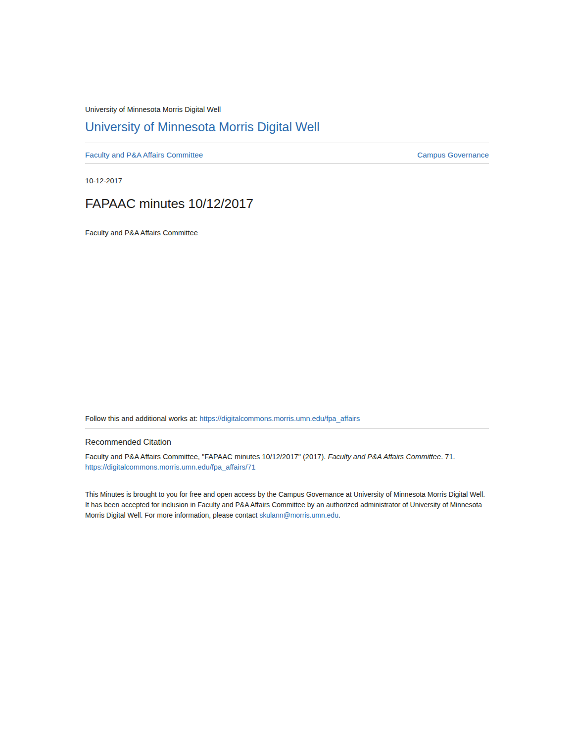University of Minnesota Morris Digital Well
University of Minnesota Morris Digital Well
Faculty and P&A Affairs Committee Campus Governance
10-12-2017
FAPAAC minutes 10/12/2017
Faculty and P&A Affairs Committee
Follow this and additional works at: https://digitalcommons.morris.umn.edu/fpa_affairs
Recommended Citation
Faculty and P&A Affairs Committee, "FAPAAC minutes 10/12/2017" (2017). Faculty and P&A Affairs Committee. 71.
https://digitalcommons.morris.umn.edu/fpa_affairs/71
This Minutes is brought to you for free and open access by the Campus Governance at University of Minnesota Morris Digital Well. It has been accepted for inclusion in Faculty and P&A Affairs Committee by an authorized administrator of University of Minnesota Morris Digital Well. For more information, please contact skulann@morris.umn.edu.